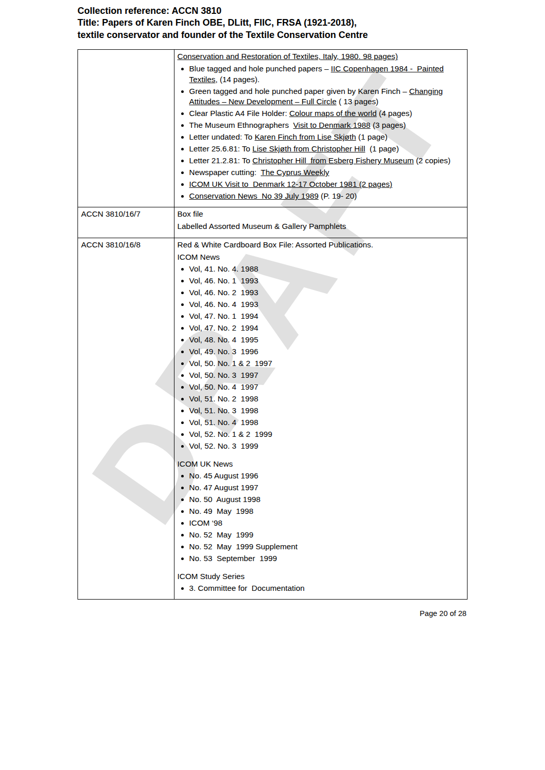DRAFT
Collection reference: ACCN 3810
Title: Papers of Karen Finch OBE, DLitt, FIIC, FRSA (1921-2018),
textile conservator and founder of the Textile Conservation Centre
| | Conservation and Restoration of Textiles, Italy, 1980 . 98 pages) Blue tagged and hole punched papers – IIC Copenhagen 1984 - Painted Textiles , (14 pages). Green tagged and hole punched paper given by Karen Finch – Changing Attitudes – New Development – Full Circle ( 13 pages) Clear Plastic A4 File Holder: Colour maps of the world (4 pages) The Museum Ethnographers Visit to Denmark 1988 (3 pages) Letter undated: To Karen Finch from Lise Skjøth (1 page) Letter 25.6.81: To Lise Skjøth from Christopher Hill (1 page) Letter 21.2.81: To Christopher Hill from Esberg Fishery Museum (2 copies) Newspaper cutting: The Cyprus Weekly ICOM UK Visit to Denmark 12-17 October 1981 (2 pages) Conservation News No 39 July 1989 (P. 19- 20) |
| ACCN 3810/16/7 | Box file Labelled Assorted Museum & Gallery Pamphlets |
| ACCN 3810/16/8 | Red & White Cardboard Box File: Assorted Publications. ICOM News Vol, 41. No. 4. 1988 Vol, 46. No. 1 1993 Vol, 46. No. 2 1993 Vol, 46. No. 4 1993 Vol, 47. No. 1 1994 Vol, 47. No. 2 1994 Vol, 48. No. 4 1995 Vol, 49. No. 3 1996 Vol, 50. No. 1 & 2 1997 Vol, 50. No. 3 1997 Vol, 50. No. 4 1997 Vol, 51. No. 2 1998 Vol, 51. No. 3 1998 Vol, 51. No. 4 1998 Vol, 52. No. 1 & 2 1999 Vol, 52. No. 3 1999 ICOM UK News No. 45 August 1996 No. 47 August 1997 No. 50 August 1998 No. 49 May 1998 ICOM ‘98 No. 52 May 1999 No. 52 May 1999 Supplement No. 53 September 1999 ICOM Study Series 3. Committee for Documentation |
Page 20 of 28